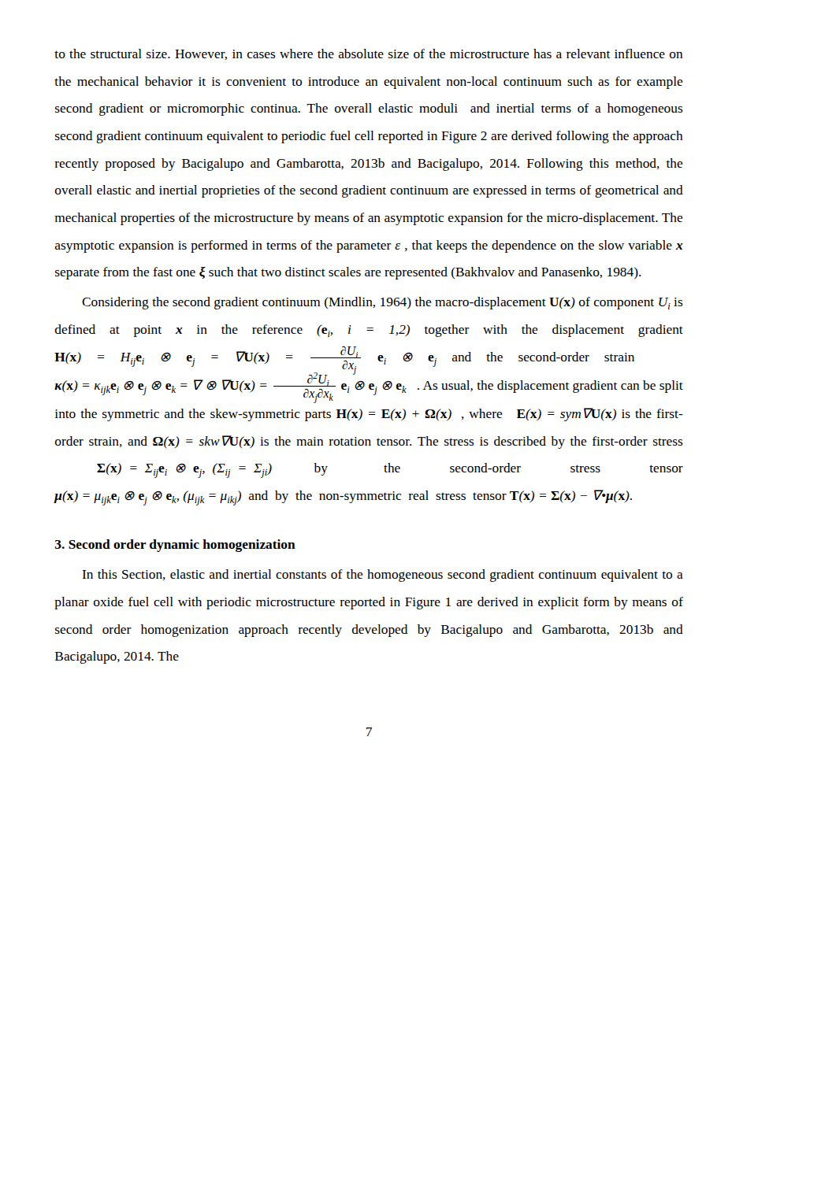to the structural size. However, in cases where the absolute size of the microstructure has a relevant influence on the mechanical behavior it is convenient to introduce an equivalent non-local continuum such as for example second gradient or micromorphic continua. The overall elastic moduli and inertial terms of a homogeneous second gradient continuum equivalent to periodic fuel cell reported in Figure 2 are derived following the approach recently proposed by Bacigalupo and Gambarotta, 2013b and Bacigalupo, 2014. Following this method, the overall elastic and inertial proprieties of the second gradient continuum are expressed in terms of geometrical and mechanical properties of the microstructure by means of an asymptotic expansion for the micro-displacement. The asymptotic expansion is performed in terms of the parameter ε , that keeps the dependence on the slow variable x separate from the fast one ξ such that two distinct scales are represented (Bakhvalov and Panasenko, 1984).
Considering the second gradient continuum (Mindlin, 1964) the macro-displacement U(x) of component Ui is defined at point x in the reference (ei, i = 1,2) together with the displacement gradient H(x) = Hijei ⊗ ej = ∇U(x) = ∂Ui∂xj ei ⊗ ej and the second-order strain κ(x) = κijkei ⊗ ej ⊗ ek = ∇ ⊗ ∇U(x) = ∂2Ui∂xj∂xk ei ⊗ ej ⊗ ek . As usual, the displacement gradient can be split into the symmetric and the skew-symmetric parts H(x) = E(x) + Ω(x) , where E(x) = sym∇U(x) is the first-order strain, and Ω(x) = skw∇U(x) is the main rotation tensor. The stress is described by the first-order stress Σ(x) = Σijei ⊗ ej, (Σij = Σji) by the second-order stress tensor μ(x) = μijkei ⊗ ej ⊗ ek, (μijk = μikj) and by the non-symmetric real stress tensor T(x) = Σ(x) − ∇•μ(x).
3. Second order dynamic homogenization
In this Section, elastic and inertial constants of the homogeneous second gradient continuum equivalent to a planar oxide fuel cell with periodic microstructure reported in Figure 1 are derived in explicit form by means of second order homogenization approach recently developed by Bacigalupo and Gambarotta, 2013b and Bacigalupo, 2014. The
7